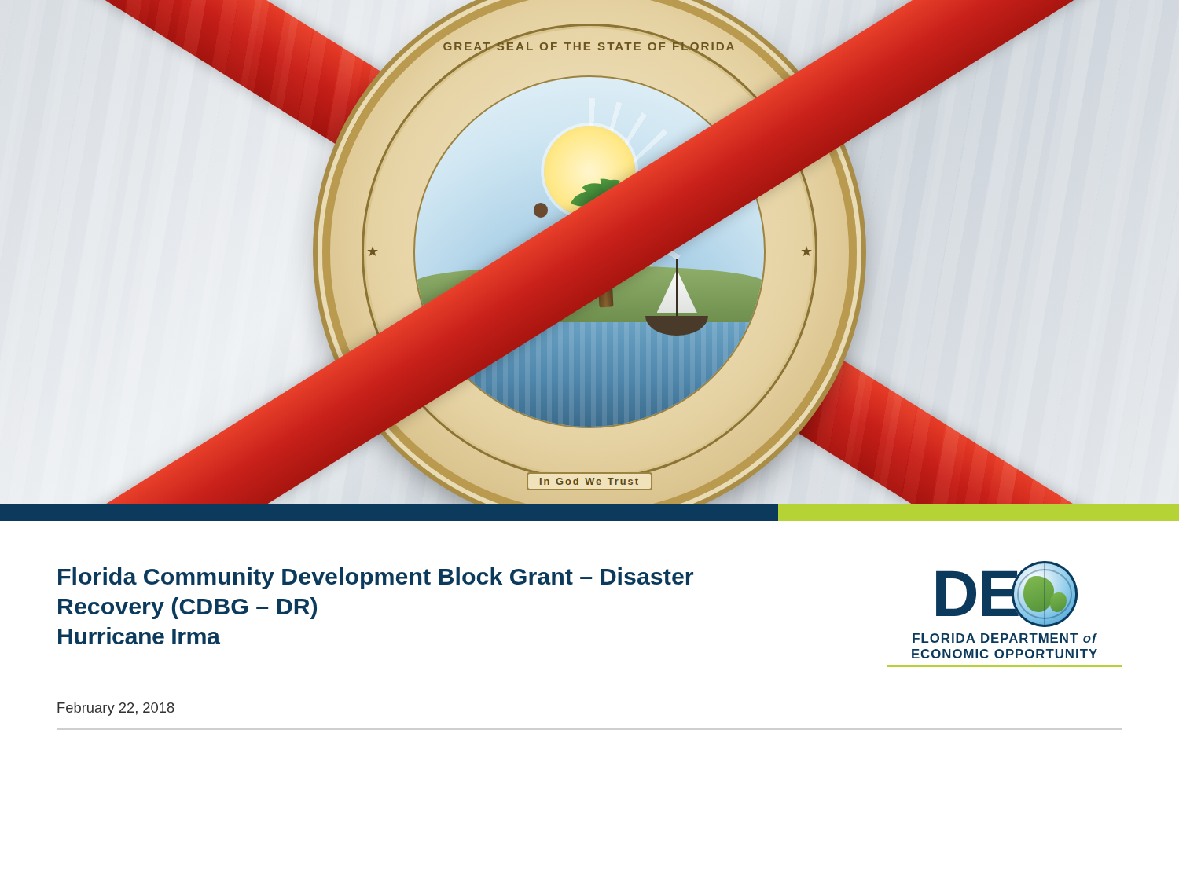Great Seal of the State of Florida
★ ★
In God We Trust
Florida Community Development Block Grant – Disaster Recovery (CDBG – DR) Hurricane Irma
D E
FLORIDA DEPARTMENT of
ECONOMIC OPPORTUNITY
February 22, 2018